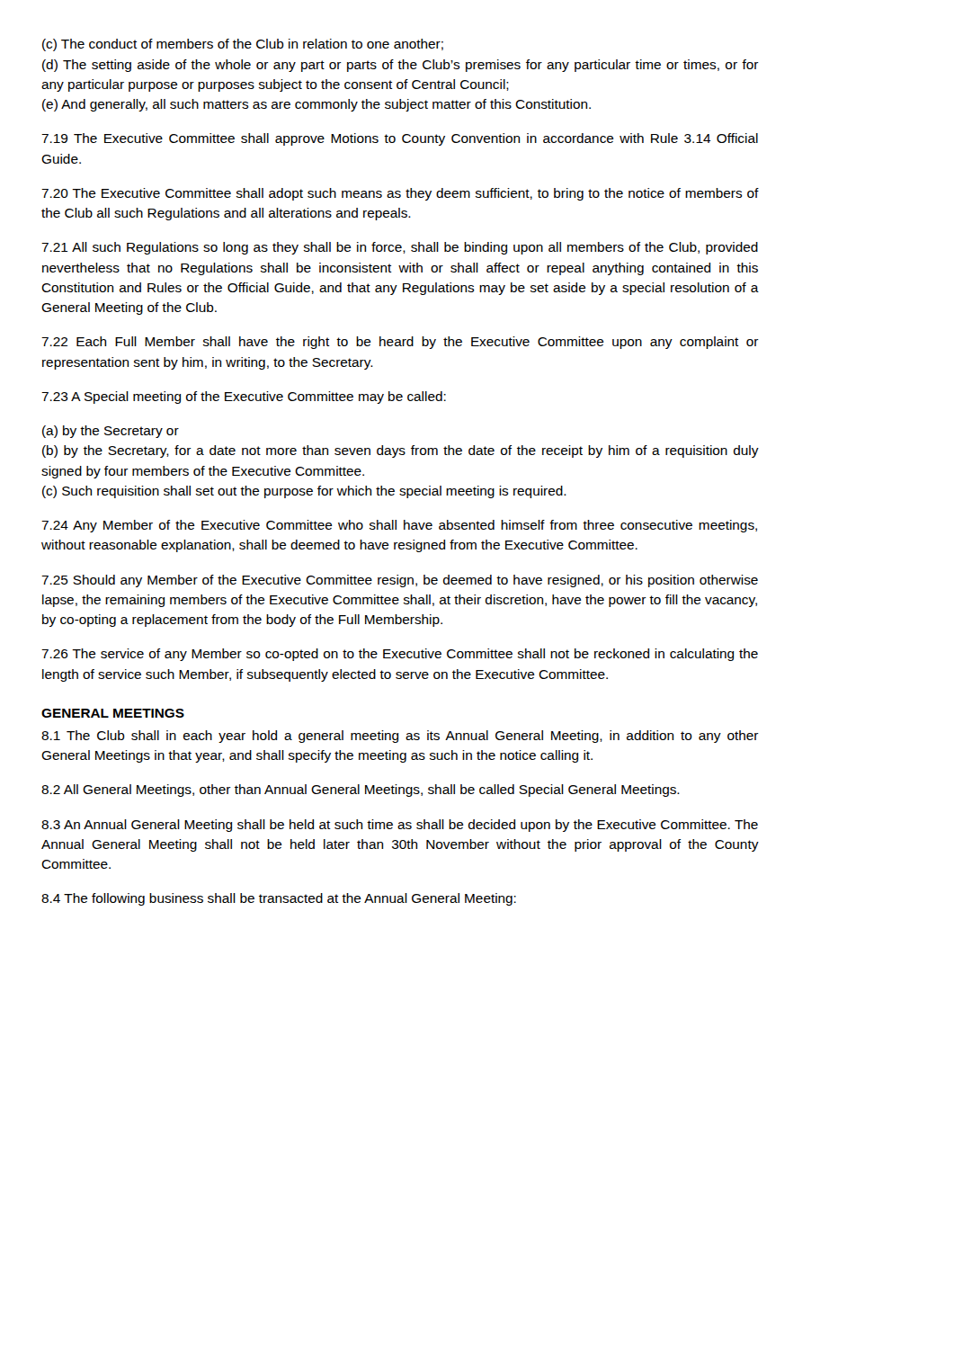(c) The conduct of members of the Club in relation to one another;
(d) The setting aside of the whole or any part or parts of the Club’s premises for any particular time or times, or for any particular purpose or purposes subject to the consent of Central Council;
(e) And generally, all such matters as are commonly the subject matter of this Constitution.
7.19 The Executive Committee shall approve Motions to County Convention in accordance with Rule 3.14 Official Guide.
7.20 The Executive Committee shall adopt such means as they deem sufficient, to bring to the notice of members of the Club all such Regulations and all alterations and repeals.
7.21 All such Regulations so long as they shall be in force, shall be binding upon all members of the Club, provided nevertheless that no Regulations shall be inconsistent with or shall affect or repeal anything contained in this Constitution and Rules or the Official Guide, and that any Regulations may be set aside by a special resolution of a General Meeting of the Club.
7.22 Each Full Member shall have the right to be heard by the Executive Committee upon any complaint or representation sent by him, in writing, to the Secretary.
7.23 A Special meeting of the Executive Committee may be called:
(a) by the Secretary or
(b) by the Secretary, for a date not more than seven days from the date of the receipt by him of a requisition duly signed by four members of the Executive Committee.
(c) Such requisition shall set out the purpose for which the special meeting is required.
7.24 Any Member of the Executive Committee who shall have absented himself from three consecutive meetings, without reasonable explanation, shall be deemed to have resigned from the Executive Committee.
7.25 Should any Member of the Executive Committee resign, be deemed to have resigned, or his position otherwise lapse, the remaining members of the Executive Committee shall, at their discretion, have the power to fill the vacancy, by co-opting a replacement from the body of the Full Membership.
7.26 The service of any Member so co-opted on to the Executive Committee shall not be reckoned in calculating the length of service such Member, if subsequently elected to serve on the Executive Committee.
GENERAL MEETINGS
8.1 The Club shall in each year hold a general meeting as its Annual General Meeting, in addition to any other General Meetings in that year, and shall specify the meeting as such in the notice calling it.
8.2 All General Meetings, other than Annual General Meetings, shall be called Special General Meetings.
8.3 An Annual General Meeting shall be held at such time as shall be decided upon by the Executive Committee. The Annual General Meeting shall not be held later than 30th November without the prior approval of the County Committee.
8.4 The following business shall be transacted at the Annual General Meeting: